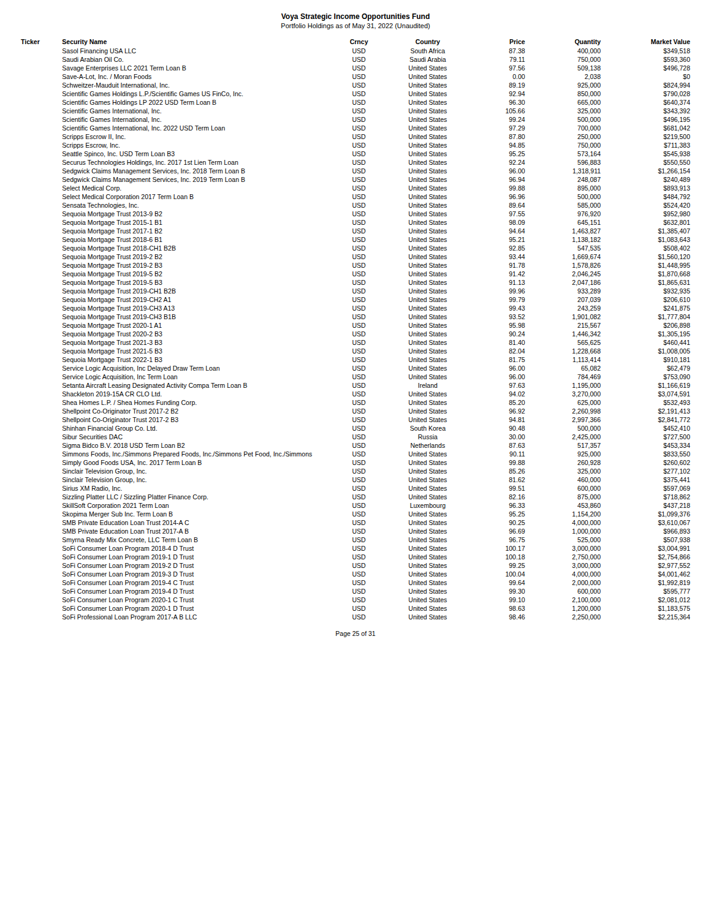Voya Strategic Income Opportunities Fund
Portfolio Holdings as of May 31, 2022 (Unaudited)
| Ticker | Security Name | Crncy | Country | Price | Quantity | Market Value |
| --- | --- | --- | --- | --- | --- | --- |
| | Sasol Financing USA LLC | USD | South Africa | 87.38 | 400,000 | $349,518 |
| | Saudi Arabian Oil Co. | USD | Saudi Arabia | 79.11 | 750,000 | $593,360 |
| | Savage Enterprises LLC 2021 Term Loan B | USD | United States | 97.56 | 509,138 | $496,728 |
| | Save-A-Lot, Inc. / Moran Foods | USD | United States | 0.00 | 2,038 | $0 |
| | Schweitzer-Mauduit International, Inc. | USD | United States | 89.19 | 925,000 | $824,994 |
| | Scientific Games Holdings L.P./Scientific Games US FinCo, Inc. | USD | United States | 92.94 | 850,000 | $790,028 |
| | Scientific Games Holdings LP 2022 USD Term Loan B | USD | United States | 96.30 | 665,000 | $640,374 |
| | Scientific Games International, Inc. | USD | United States | 105.66 | 325,000 | $343,392 |
| | Scientific Games International, Inc. | USD | United States | 99.24 | 500,000 | $496,195 |
| | Scientific Games International, Inc. 2022 USD Term Loan | USD | United States | 97.29 | 700,000 | $681,042 |
| | Scripps Escrow II, Inc. | USD | United States | 87.80 | 250,000 | $219,500 |
| | Scripps Escrow, Inc. | USD | United States | 94.85 | 750,000 | $711,383 |
| | Seattle Spinco, Inc. USD Term Loan B3 | USD | United States | 95.25 | 573,164 | $545,938 |
| | Securus Technologies Holdings, Inc. 2017 1st Lien Term Loan | USD | United States | 92.24 | 596,883 | $550,550 |
| | Sedgwick Claims Management Services, Inc. 2018 Term Loan B | USD | United States | 96.00 | 1,318,911 | $1,266,154 |
| | Sedgwick Claims Management Services, Inc. 2019 Term Loan B | USD | United States | 96.94 | 248,087 | $240,489 |
| | Select Medical Corp. | USD | United States | 99.88 | 895,000 | $893,913 |
| | Select Medical Corporation 2017 Term Loan B | USD | United States | 96.96 | 500,000 | $484,792 |
| | Sensata Technologies, Inc. | USD | United States | 89.64 | 585,000 | $524,420 |
| | Sequoia Mortgage Trust 2013-9 B2 | USD | United States | 97.55 | 976,920 | $952,980 |
| | Sequoia Mortgage Trust 2015-1 B1 | USD | United States | 98.09 | 645,151 | $632,801 |
| | Sequoia Mortgage Trust 2017-1 B2 | USD | United States | 94.64 | 1,463,827 | $1,385,407 |
| | Sequoia Mortgage Trust 2018-6 B1 | USD | United States | 95.21 | 1,138,182 | $1,083,643 |
| | Sequoia Mortgage Trust 2018-CH1 B2B | USD | United States | 92.85 | 547,535 | $508,402 |
| | Sequoia Mortgage Trust 2019-2 B2 | USD | United States | 93.44 | 1,669,674 | $1,560,120 |
| | Sequoia Mortgage Trust 2019-2 B3 | USD | United States | 91.78 | 1,578,826 | $1,448,995 |
| | Sequoia Mortgage Trust 2019-5 B2 | USD | United States | 91.42 | 2,046,245 | $1,870,668 |
| | Sequoia Mortgage Trust 2019-5 B3 | USD | United States | 91.13 | 2,047,186 | $1,865,631 |
| | Sequoia Mortgage Trust 2019-CH1 B2B | USD | United States | 99.96 | 933,289 | $932,935 |
| | Sequoia Mortgage Trust 2019-CH2 A1 | USD | United States | 99.79 | 207,039 | $206,610 |
| | Sequoia Mortgage Trust 2019-CH3 A13 | USD | United States | 99.43 | 243,259 | $241,875 |
| | Sequoia Mortgage Trust 2019-CH3 B1B | USD | United States | 93.52 | 1,901,082 | $1,777,804 |
| | Sequoia Mortgage Trust 2020-1 A1 | USD | United States | 95.98 | 215,567 | $206,898 |
| | Sequoia Mortgage Trust 2020-2 B3 | USD | United States | 90.24 | 1,446,342 | $1,305,195 |
| | Sequoia Mortgage Trust 2021-3 B3 | USD | United States | 81.40 | 565,625 | $460,441 |
| | Sequoia Mortgage Trust 2021-5 B3 | USD | United States | 82.04 | 1,228,668 | $1,008,005 |
| | Sequoia Mortgage Trust 2022-1 B3 | USD | United States | 81.75 | 1,113,414 | $910,181 |
| | Service Logic Acquisition, Inc Delayed Draw Term Loan | USD | United States | 96.00 | 65,082 | $62,479 |
| | Service Logic Acquisition, Inc Term Loan | USD | United States | 96.00 | 784,469 | $753,090 |
| | Setanta Aircraft Leasing Designated Activity Compa Term Loan B | USD | Ireland | 97.63 | 1,195,000 | $1,166,619 |
| | Shackleton 2019-15A CR CLO Ltd. | USD | United States | 94.02 | 3,270,000 | $3,074,591 |
| | Shea Homes L.P. / Shea Homes Funding Corp. | USD | United States | 85.20 | 625,000 | $532,493 |
| | Shellpoint Co-Originator Trust 2017-2 B2 | USD | United States | 96.92 | 2,260,998 | $2,191,413 |
| | Shellpoint Co-Originator Trust 2017-2 B3 | USD | United States | 94.81 | 2,997,366 | $2,841,772 |
| | Shinhan Financial Group Co. Ltd. | USD | South Korea | 90.48 | 500,000 | $452,410 |
| | Sibur Securities DAC | USD | Russia | 30.00 | 2,425,000 | $727,500 |
| | Sigma Bidco B.V. 2018 USD Term Loan B2 | USD | Netherlands | 87.63 | 517,357 | $453,334 |
| | Simmons Foods, Inc./Simmons Prepared Foods, Inc./Simmons Pet Food, Inc./Simmons | USD | United States | 90.11 | 925,000 | $833,550 |
| | Simply Good Foods USA, Inc. 2017 Term Loan B | USD | United States | 99.88 | 260,928 | $260,602 |
| | Sinclair Television Group, Inc. | USD | United States | 85.26 | 325,000 | $277,102 |
| | Sinclair Television Group, Inc. | USD | United States | 81.62 | 460,000 | $375,441 |
| | Sirius XM Radio, Inc. | USD | United States | 99.51 | 600,000 | $597,069 |
| | Sizzling Platter LLC / Sizzling Platter Finance Corp. | USD | United States | 82.16 | 875,000 | $718,862 |
| | SkillSoft Corporation 2021 Term Loan | USD | Luxembourg | 96.33 | 453,860 | $437,218 |
| | Skopima Merger Sub Inc. Term Loan B | USD | United States | 95.25 | 1,154,200 | $1,099,376 |
| | SMB Private Education Loan Trust 2014-A C | USD | United States | 90.25 | 4,000,000 | $3,610,067 |
| | SMB Private Education Loan Trust 2017-A B | USD | United States | 96.69 | 1,000,000 | $966,893 |
| | Smyrna Ready Mix Concrete, LLC Term Loan B | USD | United States | 96.75 | 525,000 | $507,938 |
| | SoFi Consumer Loan Program 2018-4 D Trust | USD | United States | 100.17 | 3,000,000 | $3,004,991 |
| | SoFi Consumer Loan Program 2019-1 D Trust | USD | United States | 100.18 | 2,750,000 | $2,754,866 |
| | SoFi Consumer Loan Program 2019-2 D Trust | USD | United States | 99.25 | 3,000,000 | $2,977,552 |
| | SoFi Consumer Loan Program 2019-3 D Trust | USD | United States | 100.04 | 4,000,000 | $4,001,462 |
| | SoFi Consumer Loan Program 2019-4 C Trust | USD | United States | 99.64 | 2,000,000 | $1,992,819 |
| | SoFi Consumer Loan Program 2019-4 D Trust | USD | United States | 99.30 | 600,000 | $595,777 |
| | SoFi Consumer Loan Program 2020-1 C Trust | USD | United States | 99.10 | 2,100,000 | $2,081,012 |
| | SoFi Consumer Loan Program 2020-1 D Trust | USD | United States | 98.63 | 1,200,000 | $1,183,575 |
| | SoFi Professional Loan Program 2017-A B LLC | USD | United States | 98.46 | 2,250,000 | $2,215,364 |
Page 25 of 31